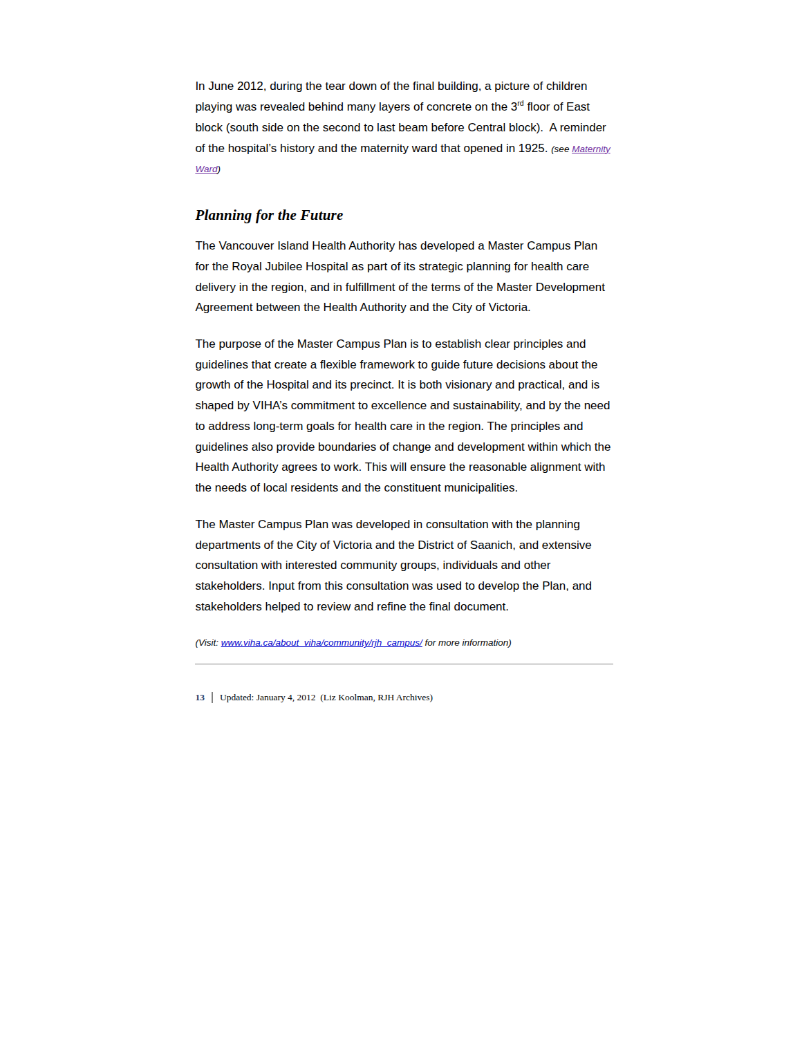In June 2012, during the tear down of the final building, a picture of children playing was revealed behind many layers of concrete on the 3rd floor of East block (south side on the second to last beam before Central block). A reminder of the hospital’s history and the maternity ward that opened in 1925. (see Maternity Ward)
Planning for the Future
The Vancouver Island Health Authority has developed a Master Campus Plan for the Royal Jubilee Hospital as part of its strategic planning for health care delivery in the region, and in fulfillment of the terms of the Master Development Agreement between the Health Authority and the City of Victoria.
The purpose of the Master Campus Plan is to establish clear principles and guidelines that create a flexible framework to guide future decisions about the growth of the Hospital and its precinct. It is both visionary and practical, and is shaped by VIHA’s commitment to excellence and sustainability, and by the need to address long-term goals for health care in the region. The principles and guidelines also provide boundaries of change and development within which the Health Authority agrees to work. This will ensure the reasonable alignment with the needs of local residents and the constituent municipalities.
The Master Campus Plan was developed in consultation with the planning departments of the City of Victoria and the District of Saanich, and extensive consultation with interested community groups, individuals and other stakeholders. Input from this consultation was used to develop the Plan, and stakeholders helped to review and refine the final document.
(Visit: www.viha.ca/about_viha/community/rjh_campus/ for more information)
13 Updated: January 4, 2012 (Liz Koolman, RJH Archives)